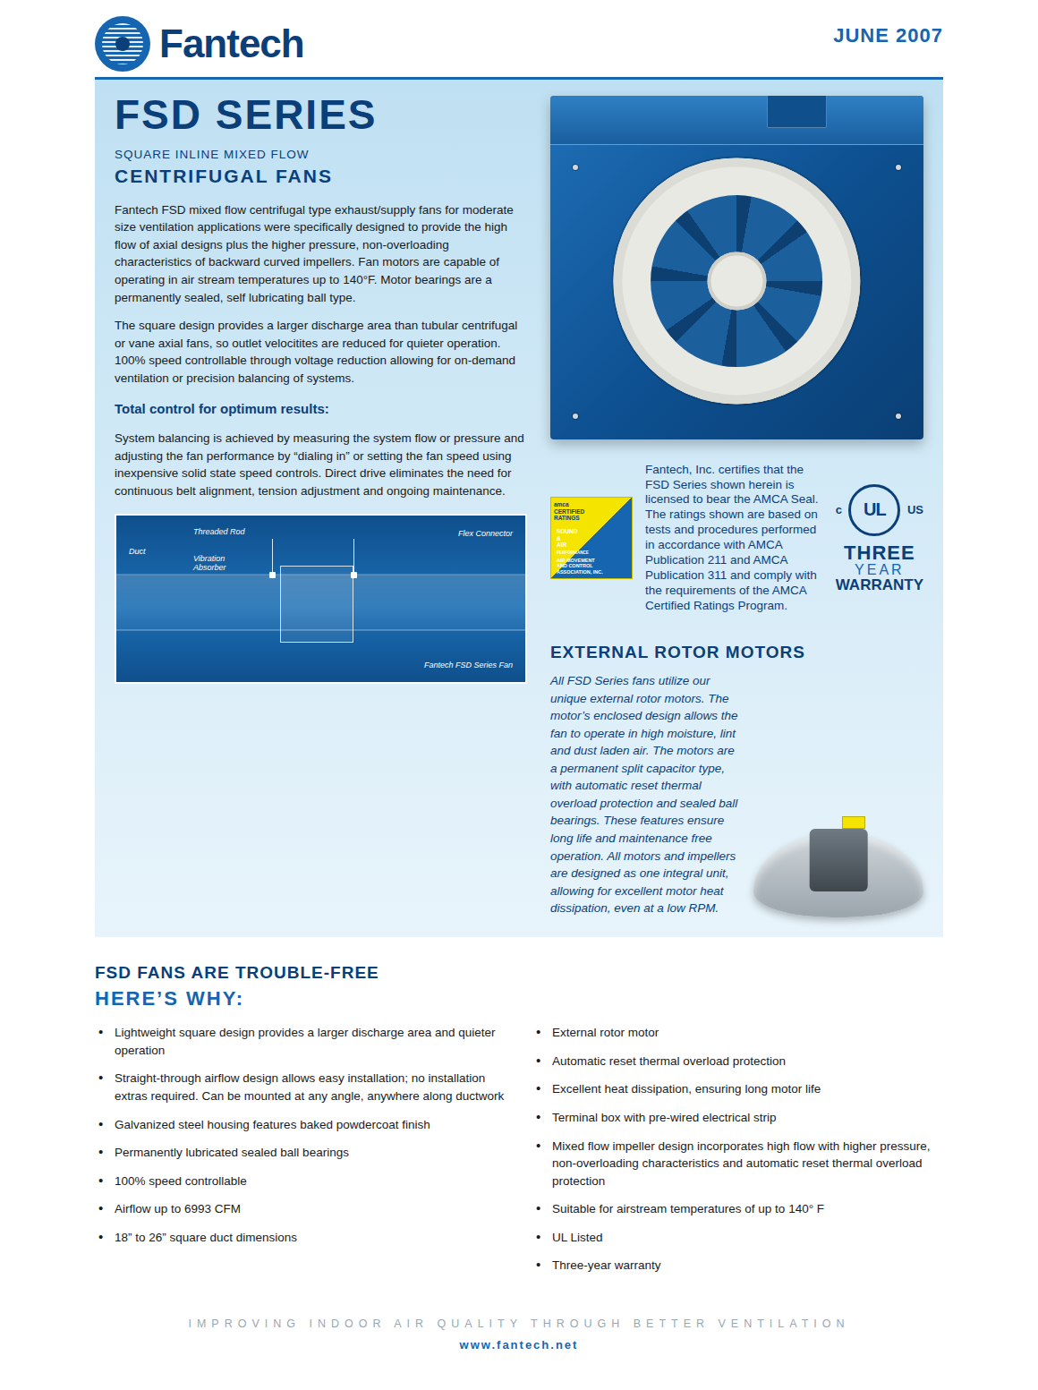Fantech
JUNE 2007
FSD SERIES
Square Inline Mixed Flow Centrifugal Fans
Fantech FSD mixed flow centrifugal type exhaust/supply fans for moderate size ventilation applications were specifically designed to provide the high flow of axial designs plus the higher pressure, non-overloading characteristics of backward curved impellers. Fan motors are capable of operating in air stream temperatures up to 140°F. Motor bearings are a permanently sealed, self lubricating ball type.
The square design provides a larger discharge area than tubular centrifugal or vane axial fans, so outlet velocitites are reduced for quieter operation. 100% speed controllable through voltage reduction allowing for on-demand ventilation or precision balancing of systems.
Total control for optimum results:
System balancing is achieved by measuring the system flow or pressure and adjusting the fan performance by “dialing in” or setting the fan speed using inexpensive solid state speed controls. Direct drive eliminates the need for continuous belt alignment, tension adjustment and ongoing maintenance.
Duct Threaded Rod Vibration
Absorber Flex Connector Fantech FSD Series Fan
amca
CERTIFIED
RATINGS
SOUND
&
AIR
PERFORMANCE
AIR MOVEMENT
AND CONTROL
ASSOCIATION, INC.
Fantech, Inc. certifies that the FSD Series shown herein is licensed to bear the AMCA Seal. The ratings shown are based on tests and procedures performed in accordance with AMCA Publication 211 and AMCA Publication 311 and comply with the requirements of the AMCA Certified Ratings Program.
c UL US
THREE
YEAR
WARRANTY
EXTERNAL ROTOR MOTORS
All FSD Series fans utilize our unique external rotor motors. The motor’s enclosed design allows the fan to operate in high moisture, lint and dust laden air. The motors are a permanent split capacitor type, with automatic reset thermal overload protection and sealed ball bearings. These features ensure long life and maintenance free operation. All motors and impellers are designed as one integral unit, allowing for excellent motor heat dissipation, even at a low RPM.
FSD FANS ARE TROUBLE-FREE HERE’S WHY:
Lightweight square design provides a larger discharge area and quieter operation
Straight-through airflow design allows easy installation; no installation extras required. Can be mounted at any angle, anywhere along ductwork
Galvanized steel housing features baked powdercoat finish
Permanently lubricated sealed ball bearings
100% speed controllable
Airflow up to 6993 CFM
18” to 26” square duct dimensions
External rotor motor
Automatic reset thermal overload protection
Excellent heat dissipation, ensuring long motor life
Terminal box with pre-wired electrical strip
Mixed flow impeller design incorporates high flow with higher pressure, non-overloading characteristics and automatic reset thermal overload protection
Suitable for airstream temperatures of up to 140° F
UL Listed
Three-year warranty
Improving Indoor Air Quality Through Better Ventilation
www.fantech.net